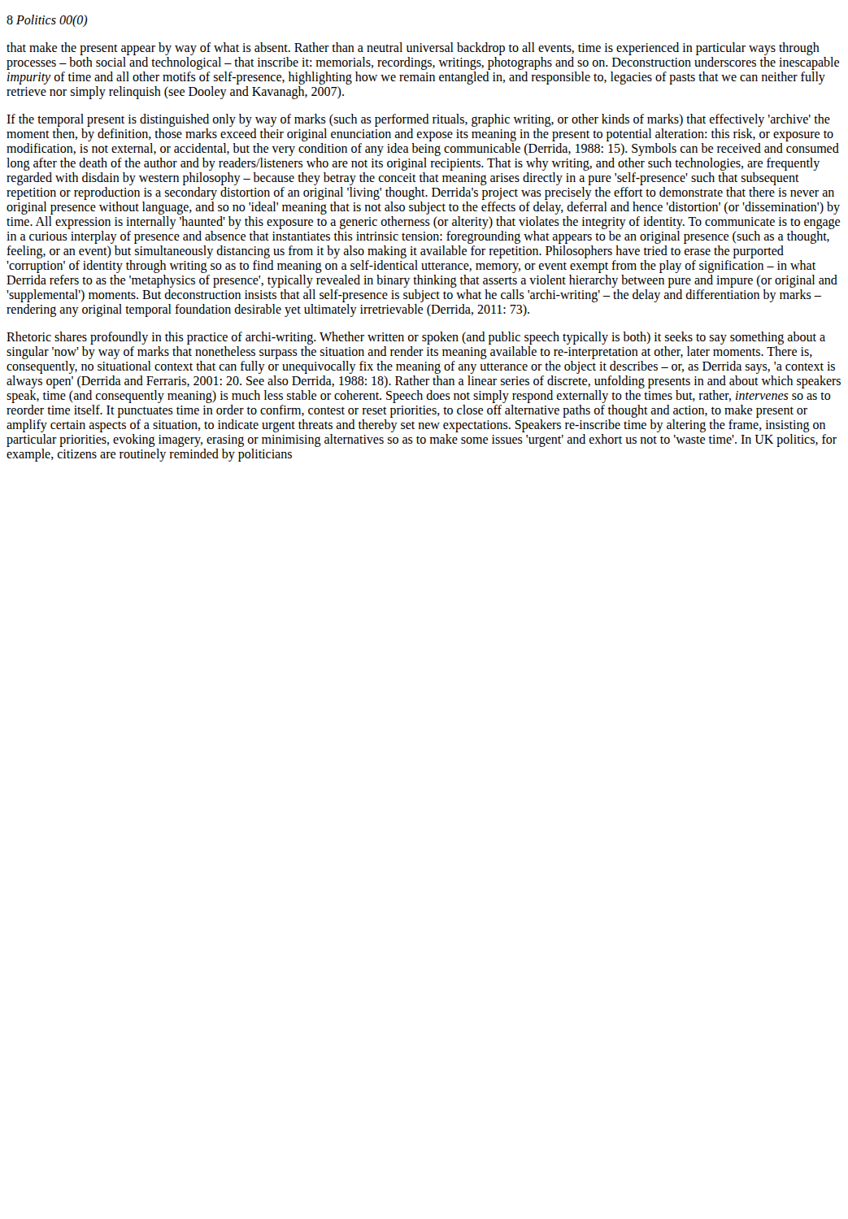8 Politics 00(0)
that make the present appear by way of what is absent. Rather than a neutral universal backdrop to all events, time is experienced in particular ways through processes – both social and technological – that inscribe it: memorials, recordings, writings, photographs and so on. Deconstruction underscores the inescapable impurity of time and all other motifs of self-presence, highlighting how we remain entangled in, and responsible to, legacies of pasts that we can neither fully retrieve nor simply relinquish (see Dooley and Kavanagh, 2007).
If the temporal present is distinguished only by way of marks (such as performed rituals, graphic writing, or other kinds of marks) that effectively 'archive' the moment then, by definition, those marks exceed their original enunciation and expose its meaning in the present to potential alteration: this risk, or exposure to modification, is not external, or accidental, but the very condition of any idea being communicable (Derrida, 1988: 15). Symbols can be received and consumed long after the death of the author and by readers/listeners who are not its original recipients. That is why writing, and other such technologies, are frequently regarded with disdain by western philosophy – because they betray the conceit that meaning arises directly in a pure 'self-presence' such that subsequent repetition or reproduction is a secondary distortion of an original 'living' thought. Derrida's project was precisely the effort to demonstrate that there is never an original presence without language, and so no 'ideal' meaning that is not also subject to the effects of delay, deferral and hence 'distortion' (or 'dissemination') by time. All expression is internally 'haunted' by this exposure to a generic otherness (or alterity) that violates the integrity of identity. To communicate is to engage in a curious interplay of presence and absence that instantiates this intrinsic tension: foregrounding what appears to be an original presence (such as a thought, feeling, or an event) but simultaneously distancing us from it by also making it available for repetition. Philosophers have tried to erase the purported 'corruption' of identity through writing so as to find meaning on a self-identical utterance, memory, or event exempt from the play of signification – in what Derrida refers to as the 'metaphysics of presence', typically revealed in binary thinking that asserts a violent hierarchy between pure and impure (or original and 'supplemental') moments. But deconstruction insists that all self-presence is subject to what he calls 'archi-writing' – the delay and differentiation by marks – rendering any original temporal foundation desirable yet ultimately irretrievable (Derrida, 2011: 73).
Rhetoric shares profoundly in this practice of archi-writing. Whether written or spoken (and public speech typically is both) it seeks to say something about a singular 'now' by way of marks that nonetheless surpass the situation and render its meaning available to re-interpretation at other, later moments. There is, consequently, no situational context that can fully or unequivocally fix the meaning of any utterance or the object it describes – or, as Derrida says, 'a context is always open' (Derrida and Ferraris, 2001: 20. See also Derrida, 1988: 18). Rather than a linear series of discrete, unfolding presents in and about which speakers speak, time (and consequently meaning) is much less stable or coherent. Speech does not simply respond externally to the times but, rather, intervenes so as to reorder time itself. It punctuates time in order to confirm, contest or reset priorities, to close off alternative paths of thought and action, to make present or amplify certain aspects of a situation, to indicate urgent threats and thereby set new expectations. Speakers re-inscribe time by altering the frame, insisting on particular priorities, evoking imagery, erasing or minimising alternatives so as to make some issues 'urgent' and exhort us not to 'waste time'. In UK politics, for example, citizens are routinely reminded by politicians